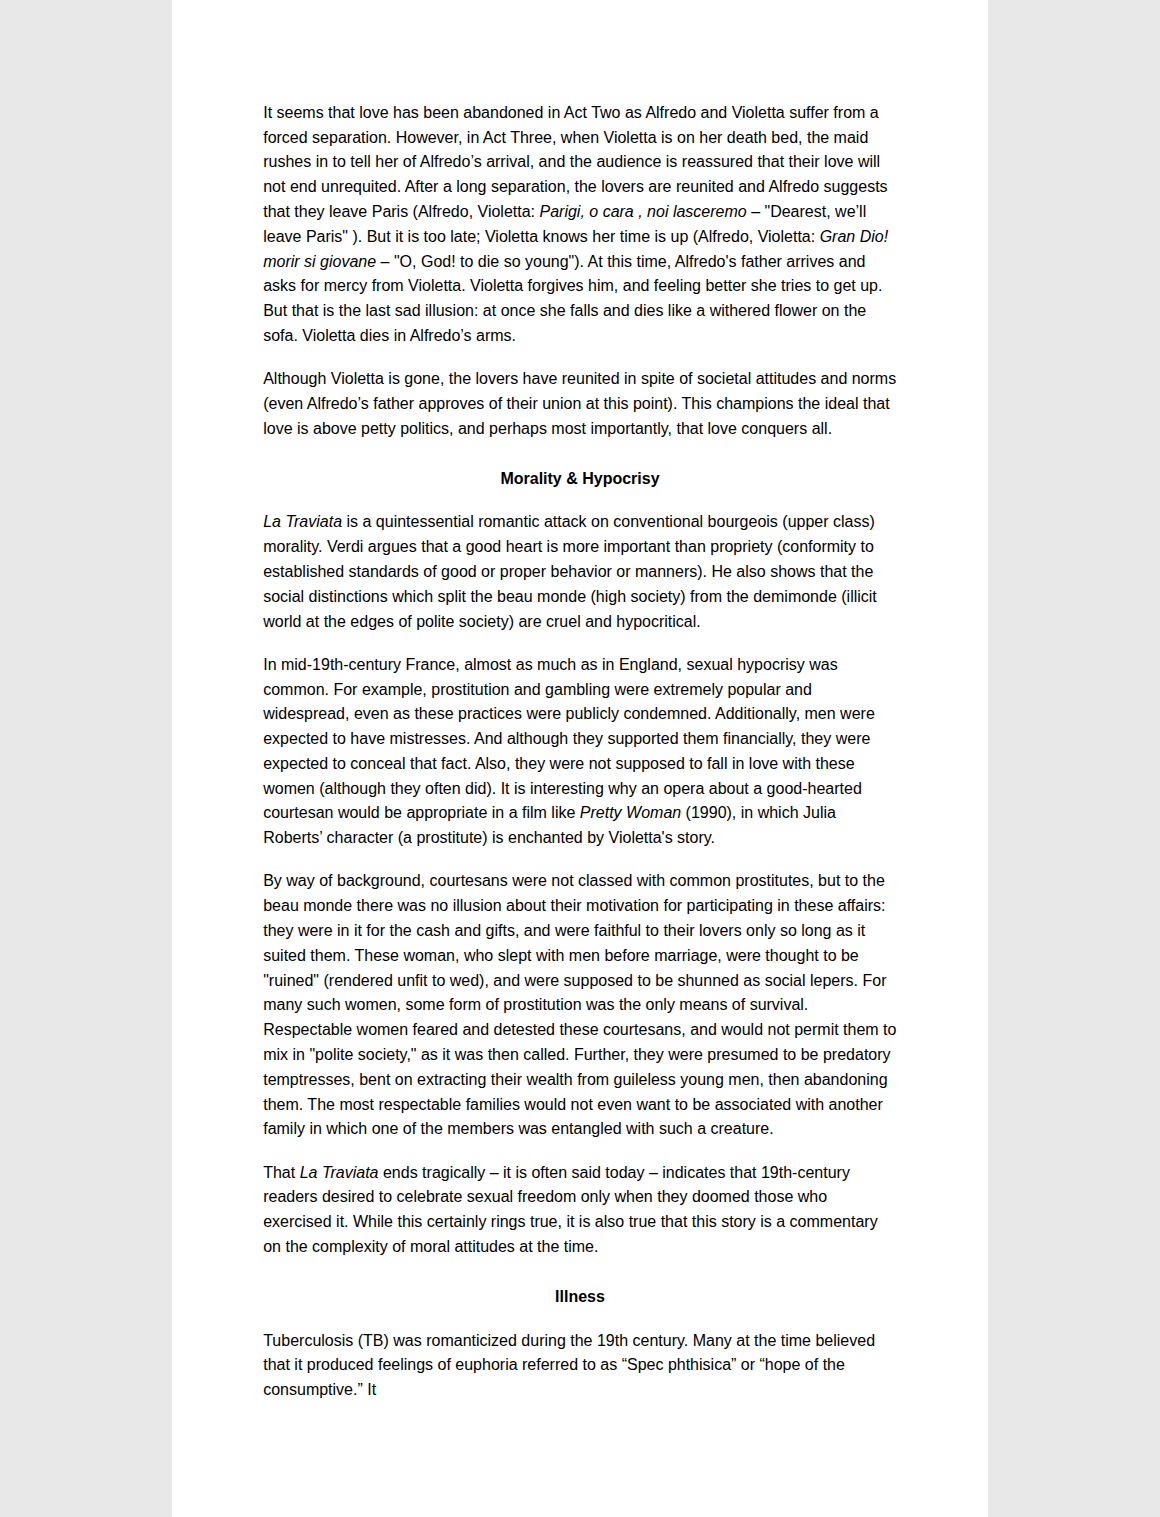It seems that love has been abandoned in Act Two as Alfredo and Violetta suffer from a forced separation. However, in Act Three, when Violetta is on her death bed, the maid rushes in to tell her of Alfredo’s arrival, and the audience is reassured that their love will not end unrequited. After a long separation, the lovers are reunited and Alfredo suggests that they leave Paris (Alfredo, Violetta: Parigi, o cara , noi lasceremo – "Dearest, we’ll leave Paris" ). But it is too late; Violetta knows her time is up (Alfredo, Violetta: Gran Dio! morir si giovane – "O, God! to die so young"). At this time, Alfredo's father arrives and asks for mercy from Violetta. Violetta forgives him, and feeling better she tries to get up. But that is the last sad illusion: at once she falls and dies like a withered flower on the sofa. Violetta dies in Alfredo’s arms.
Although Violetta is gone, the lovers have reunited in spite of societal attitudes and norms (even Alfredo’s father approves of their union at this point). This champions the ideal that love is above petty politics, and perhaps most importantly, that love conquers all.
Morality & Hypocrisy
La Traviata is a quintessential romantic attack on conventional bourgeois (upper class) morality. Verdi argues that a good heart is more important than propriety (conformity to established standards of good or proper behavior or manners). He also shows that the social distinctions which split the beau monde (high society) from the demimonde (illicit world at the edges of polite society) are cruel and hypocritical.
In mid-19th-century France, almost as much as in England, sexual hypocrisy was common. For example, prostitution and gambling were extremely popular and widespread, even as these practices were publicly condemned. Additionally, men were expected to have mistresses. And although they supported them financially, they were expected to conceal that fact. Also, they were not supposed to fall in love with these women (although they often did). It is interesting why an opera about a good-hearted courtesan would be appropriate in a film like Pretty Woman (1990), in which Julia Roberts’ character (a prostitute) is enchanted by Violetta's story.
By way of background, courtesans were not classed with common prostitutes, but to the beau monde there was no illusion about their motivation for participating in these affairs: they were in it for the cash and gifts, and were faithful to their lovers only so long as it suited them. These woman, who slept with men before marriage, were thought to be "ruined" (rendered unfit to wed), and were supposed to be shunned as social lepers. For many such women, some form of prostitution was the only means of survival. Respectable women feared and detested these courtesans, and would not permit them to mix in "polite society," as it was then called. Further, they were presumed to be predatory temptresses, bent on extracting their wealth from guileless young men, then abandoning them. The most respectable families would not even want to be associated with another family in which one of the members was entangled with such a creature.
That La Traviata ends tragically – it is often said today – indicates that 19th-century readers desired to celebrate sexual freedom only when they doomed those who exercised it. While this certainly rings true, it is also true that this story is a commentary on the complexity of moral attitudes at the time.
Illness
Tuberculosis (TB) was romanticized during the 19th century. Many at the time believed that it produced feelings of euphoria referred to as “Spec phthisica” or “hope of the consumptive.” It